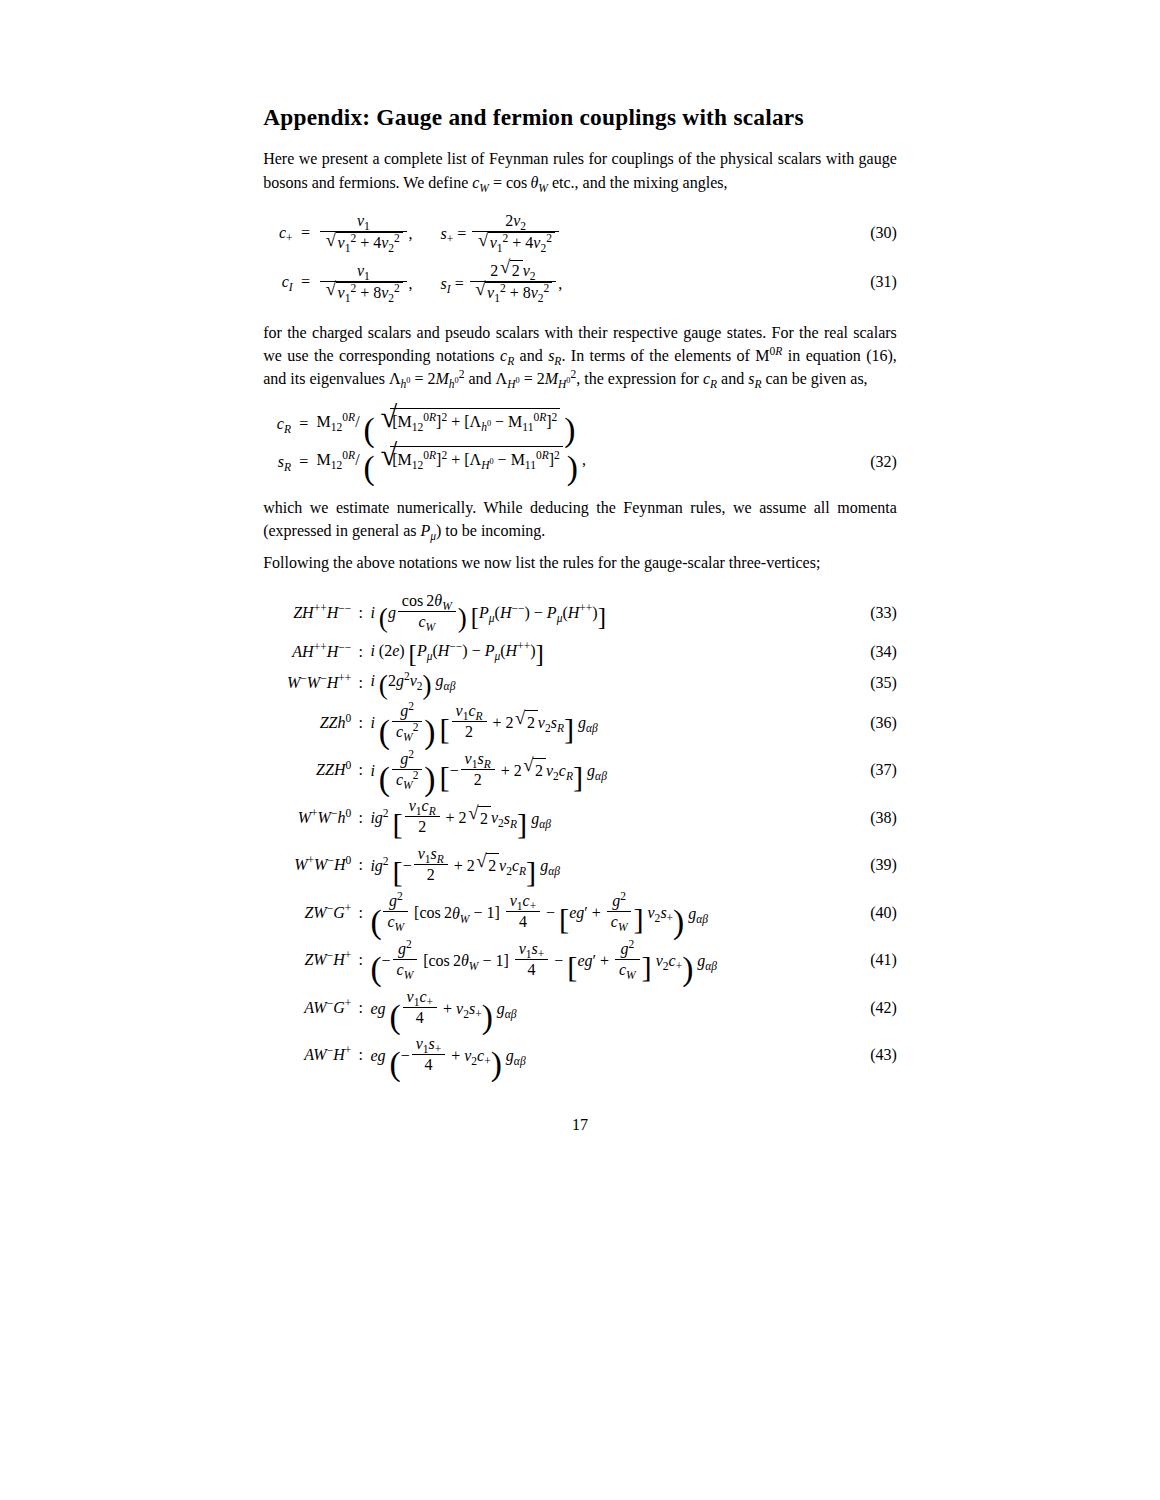Appendix: Gauge and fermion couplings with scalars
Here we present a complete list of Feynman rules for couplings of the physical scalars with gauge bosons and fermions. We define cW = cos θW etc., and the mixing angles,
| c + | = | v 1 v 1 2 + 4 v 2 2 , s + = 2 v 2 v 1 2 + 4 v 2 2 | (30) |
| c I | = | v 1 v 1 2 + 8 v 2 2 , s I = 2 2 v 2 v 1 2 + 8 v 2 2 , | (31) |
for the charged scalars and pseudo scalars with their respective gauge states. For the real scalars we use the corresponding notations cR and sR. In terms of the elements of M0R in equation (16), and its eigenvalues Λh0 = 2Mh02 and ΛH0 = 2MH02, the expression for cR and sR can be given as,
| c R | = | M 12 0 R / ( [ M 12 0 R ] 2 + [Λ h 0 − M 11 0 R ] 2 ) | |
| s R | = | M 12 0 R / ( [ M 12 0 R ] 2 + [Λ H 0 − M 11 0 R ] 2 ) , | (32) |
which we estimate numerically. While deducing the Feynman rules, we assume all momenta (expressed in general as Pμ) to be incoming.
Following the above notations we now list the rules for the gauge-scalar three-vertices;
| ZH ++ H −− | : | i ( g cos 2 θ W c W ) [ P μ ( H −− ) − P μ ( H ++ ) ] | (33) |
| AH ++ H −− | : | i (2 e ) [ P μ ( H −− ) − P μ ( H ++ ) ] | (34) |
| W − W − H ++ | : | i ( 2 g 2 v 2 ) g αβ | (35) |
| ZZh 0 | : | i ( g 2 c W 2 ) [ v 1 c R 2 + 2 2 v 2 s R ] g αβ | (36) |
| ZZH 0 | : | i ( g 2 c W 2 ) [ − v 1 s R 2 + 2 2 v 2 c R ] g αβ | (37) |
| W + W − h 0 | : | ig 2 [ v 1 c R 2 + 2 2 v 2 s R ] g αβ | (38) |
| W + W − H 0 | : | ig 2 [ − v 1 s R 2 + 2 2 v 2 c R ] g αβ | (39) |
| ZW − G + | : | ( g 2 c W [cos 2 θ W − 1] v 1 c + 4 − [ eg ′ + g 2 c W ] v 2 s + ) g αβ | (40) |
| ZW − H + | : | ( − g 2 c W [cos 2 θ W − 1] v 1 s + 4 − [ eg ′ + g 2 c W ] v 2 c + ) g αβ | (41) |
| AW − G + | : | eg ( v 1 c + 4 + v 2 s + ) g αβ | (42) |
| AW − H + | : | eg ( − v 1 s + 4 + v 2 c + ) g αβ | (43) |
17